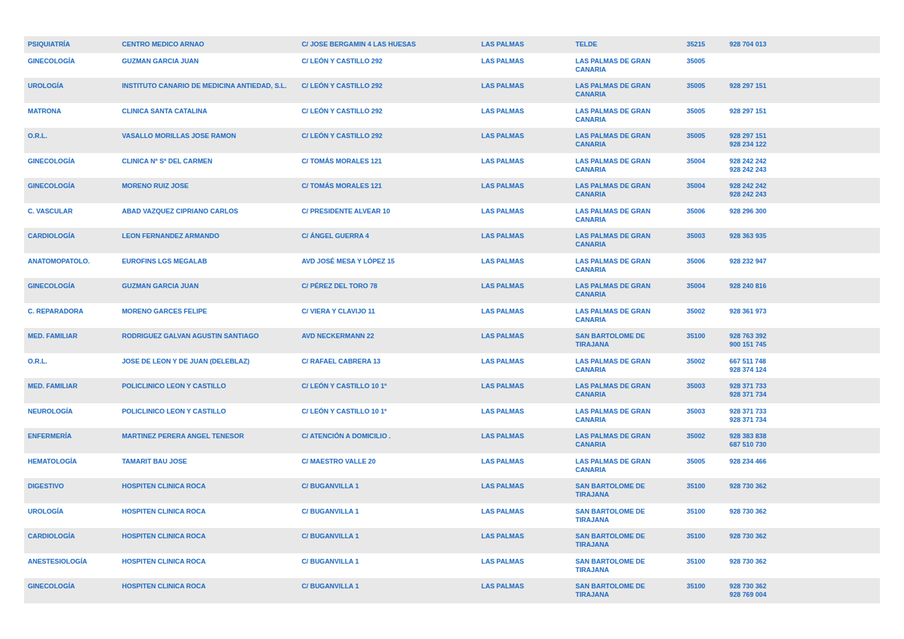| PSIQUIATRÍA | CENTRO MEDICO ARNAO | C/ JOSE BERGAMIN 4 LAS HUESAS | LAS PALMAS | TELDE | 35215 | 928 704 013 |
| GINECOLOGÍA | GUZMAN GARCIA JUAN | C/ LEÓN Y CASTILLO 292 | LAS PALMAS | LAS PALMAS DE GRAN CANARIA | 35005 | |
| UROLOGÍA | INSTITUTO CANARIO DE MEDICINA ANTIEDAD, S.L. | C/ LEÓN Y CASTILLO 292 | LAS PALMAS | LAS PALMAS DE GRAN CANARIA | 35005 | 928 297 151 |
| MATRONA | CLINICA SANTA CATALINA | C/ LEÓN Y CASTILLO 292 | LAS PALMAS | LAS PALMAS DE GRAN CANARIA | 35005 | 928 297 151 |
| O.R.L. | VASALLO MORILLAS JOSE RAMON | C/ LEÓN Y CASTILLO 292 | LAS PALMAS | LAS PALMAS DE GRAN CANARIA | 35005 | 928 297 151 928 234 122 |
| GINECOLOGÍA | CLINICA Nª Sª DEL CARMEN | C/ TOMÁS MORALES 121 | LAS PALMAS | LAS PALMAS DE GRAN CANARIA | 35004 | 928 242 242 928 242 243 |
| GINECOLOGÍA | MORENO RUIZ JOSE | C/ TOMÁS MORALES 121 | LAS PALMAS | LAS PALMAS DE GRAN CANARIA | 35004 | 928 242 242 928 242 243 |
| C. VASCULAR | ABAD VAZQUEZ CIPRIANO CARLOS | C/ PRESIDENTE ALVEAR 10 | LAS PALMAS | LAS PALMAS DE GRAN CANARIA | 35006 | 928 296 300 |
| CARDIOLOGÍA | LEON FERNANDEZ ARMANDO | C/ ÁNGEL GUERRA 4 | LAS PALMAS | LAS PALMAS DE GRAN CANARIA | 35003 | 928 363 935 |
| ANATOMOPATOLO. | EUROFINS LGS MEGALAB | AVD JOSÉ MESA Y LÓPEZ 15 | LAS PALMAS | LAS PALMAS DE GRAN CANARIA | 35006 | 928 232 947 |
| GINECOLOGÍA | GUZMAN GARCIA JUAN | C/ PÉREZ DEL TORO 78 | LAS PALMAS | LAS PALMAS DE GRAN CANARIA | 35004 | 928 240 816 |
| C. REPARADORA | MORENO GARCES FELIPE | C/ VIERA Y CLAVIJO 11 | LAS PALMAS | LAS PALMAS DE GRAN CANARIA | 35002 | 928 361 973 |
| MED. FAMILIAR | RODRIGUEZ GALVAN AGUSTIN SANTIAGO | AVD NECKERMANN 22 | LAS PALMAS | SAN BARTOLOME DE TIRAJANA | 35100 | 928 763 392 900 151 745 |
| O.R.L. | JOSE DE LEON Y DE JUAN (DELEBLAZ) | C/ RAFAEL CABRERA 13 | LAS PALMAS | LAS PALMAS DE GRAN CANARIA | 35002 | 667 511 748 928 374 124 |
| MED. FAMILIAR | POLICLINICO LEON Y CASTILLO | C/ LEÓN Y CASTILLO 10 1ª | LAS PALMAS | LAS PALMAS DE GRAN CANARIA | 35003 | 928 371 733 928 371 734 |
| NEUROLOGÍA | POLICLINICO LEON Y CASTILLO | C/ LEÓN Y CASTILLO 10 1ª | LAS PALMAS | LAS PALMAS DE GRAN CANARIA | 35003 | 928 371 733 928 371 734 |
| ENFERMERÍA | MARTINEZ PERERA ANGEL TENESOR | C/ ATENCIÓN A DOMICILIO . | LAS PALMAS | LAS PALMAS DE GRAN CANARIA | 35002 | 928 383 838 687 510 730 |
| HEMATOLOGÍA | TAMARIT BAU JOSE | C/ MAESTRO VALLE 20 | LAS PALMAS | LAS PALMAS DE GRAN CANARIA | 35005 | 928 234 466 |
| DIGESTIVO | HOSPITEN CLINICA ROCA | C/ BUGANVILLA 1 | LAS PALMAS | SAN BARTOLOME DE TIRAJANA | 35100 | 928 730 362 |
| UROLOGÍA | HOSPITEN CLINICA ROCA | C/ BUGANVILLA 1 | LAS PALMAS | SAN BARTOLOME DE TIRAJANA | 35100 | 928 730 362 |
| CARDIOLOGÍA | HOSPITEN CLINICA ROCA | C/ BUGANVILLA 1 | LAS PALMAS | SAN BARTOLOME DE TIRAJANA | 35100 | 928 730 362 |
| ANESTESIOLOGÍA | HOSPITEN CLINICA ROCA | C/ BUGANVILLA 1 | LAS PALMAS | SAN BARTOLOME DE TIRAJANA | 35100 | 928 730 362 |
| GINECOLOGÍA | HOSPITEN CLINICA ROCA | C/ BUGANVILLA 1 | LAS PALMAS | SAN BARTOLOME DE TIRAJANA | 35100 | 928 730 362 928 769 004 |